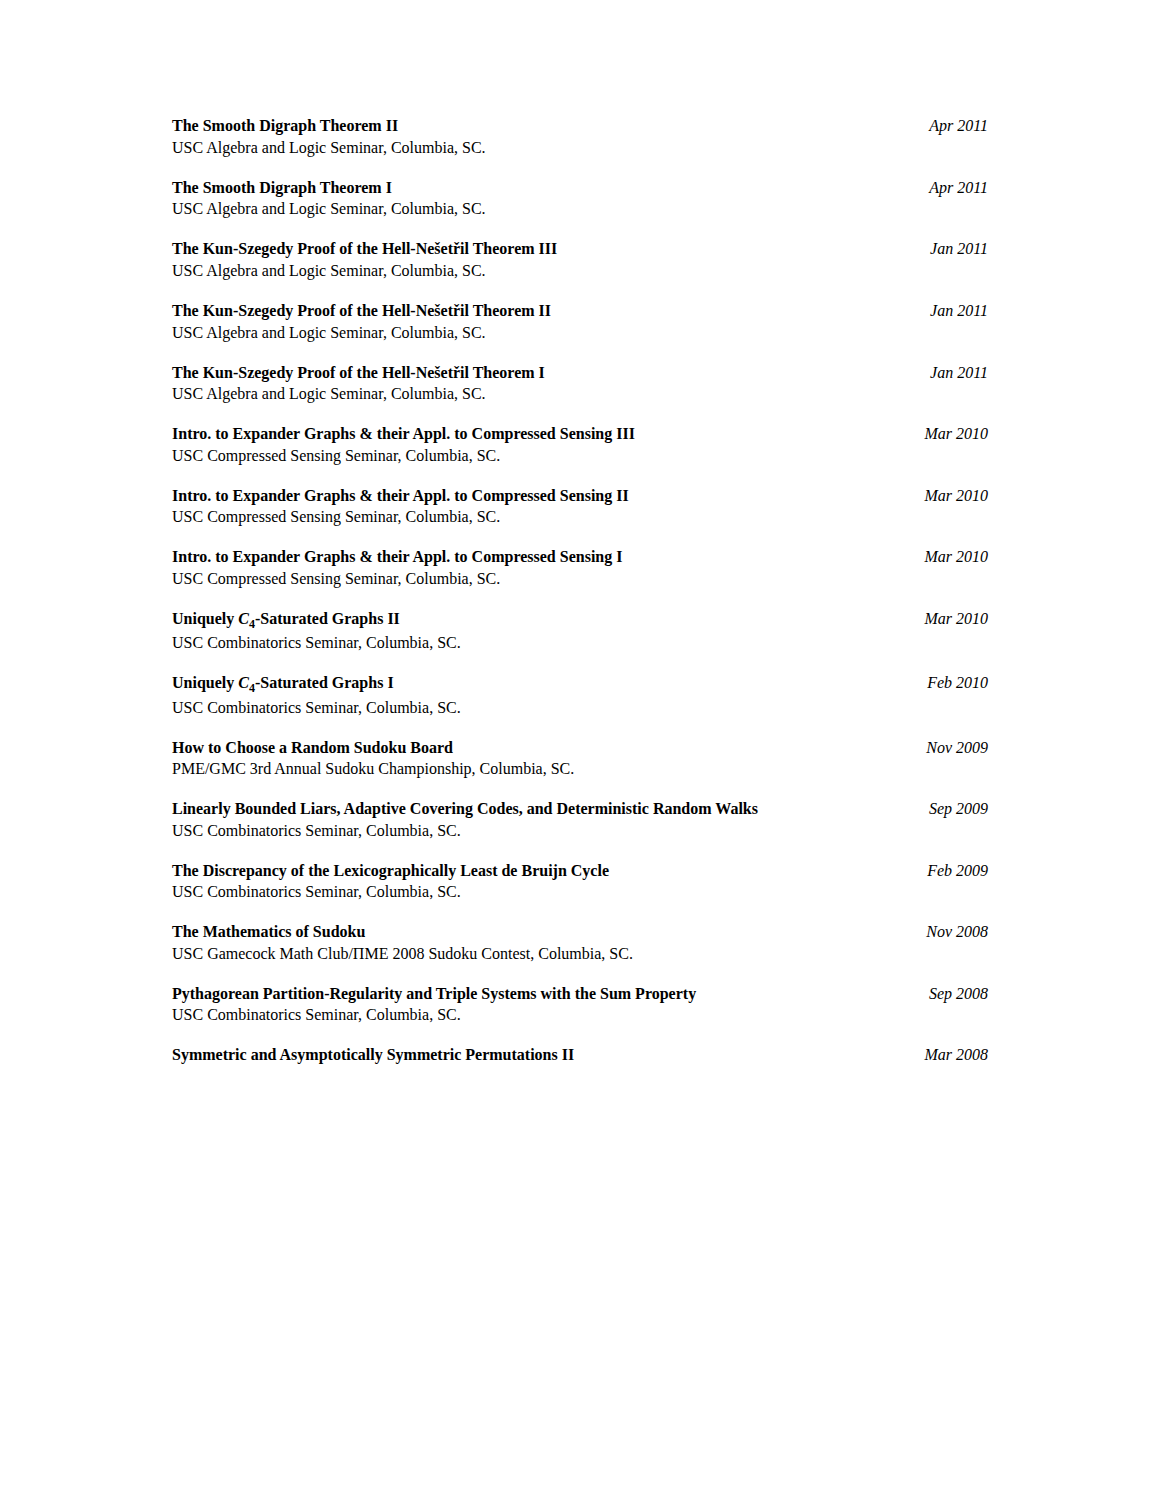The Smooth Digraph Theorem II Apr 2011
USC Algebra and Logic Seminar, Columbia, SC.
The Smooth Digraph Theorem I Apr 2011
USC Algebra and Logic Seminar, Columbia, SC.
The Kun-Szegedy Proof of the Hell-Nešetřil Theorem III Jan 2011
USC Algebra and Logic Seminar, Columbia, SC.
The Kun-Szegedy Proof of the Hell-Nešetřil Theorem II Jan 2011
USC Algebra and Logic Seminar, Columbia, SC.
The Kun-Szegedy Proof of the Hell-Nešetřil Theorem I Jan 2011
USC Algebra and Logic Seminar, Columbia, SC.
Intro. to Expander Graphs & their Appl. to Compressed Sensing III Mar 2010
USC Compressed Sensing Seminar, Columbia, SC.
Intro. to Expander Graphs & their Appl. to Compressed Sensing II Mar 2010
USC Compressed Sensing Seminar, Columbia, SC.
Intro. to Expander Graphs & their Appl. to Compressed Sensing I Mar 2010
USC Compressed Sensing Seminar, Columbia, SC.
Uniquely C4-Saturated Graphs II Mar 2010
USC Combinatorics Seminar, Columbia, SC.
Uniquely C4-Saturated Graphs I Feb 2010
USC Combinatorics Seminar, Columbia, SC.
How to Choose a Random Sudoku Board Nov 2009
PME/GMC 3rd Annual Sudoku Championship, Columbia, SC.
Linearly Bounded Liars, Adaptive Covering Codes, and Deterministic Random Walks Sep 2009
USC Combinatorics Seminar, Columbia, SC.
The Discrepancy of the Lexicographically Least de Bruijn Cycle Feb 2009
USC Combinatorics Seminar, Columbia, SC.
The Mathematics of Sudoku Nov 2008
USC Gamecock Math Club/ΠME 2008 Sudoku Contest, Columbia, SC.
Pythagorean Partition-Regularity and Triple Systems with the Sum Property Sep 2008
USC Combinatorics Seminar, Columbia, SC.
Symmetric and Asymptotically Symmetric Permutations II Mar 2008